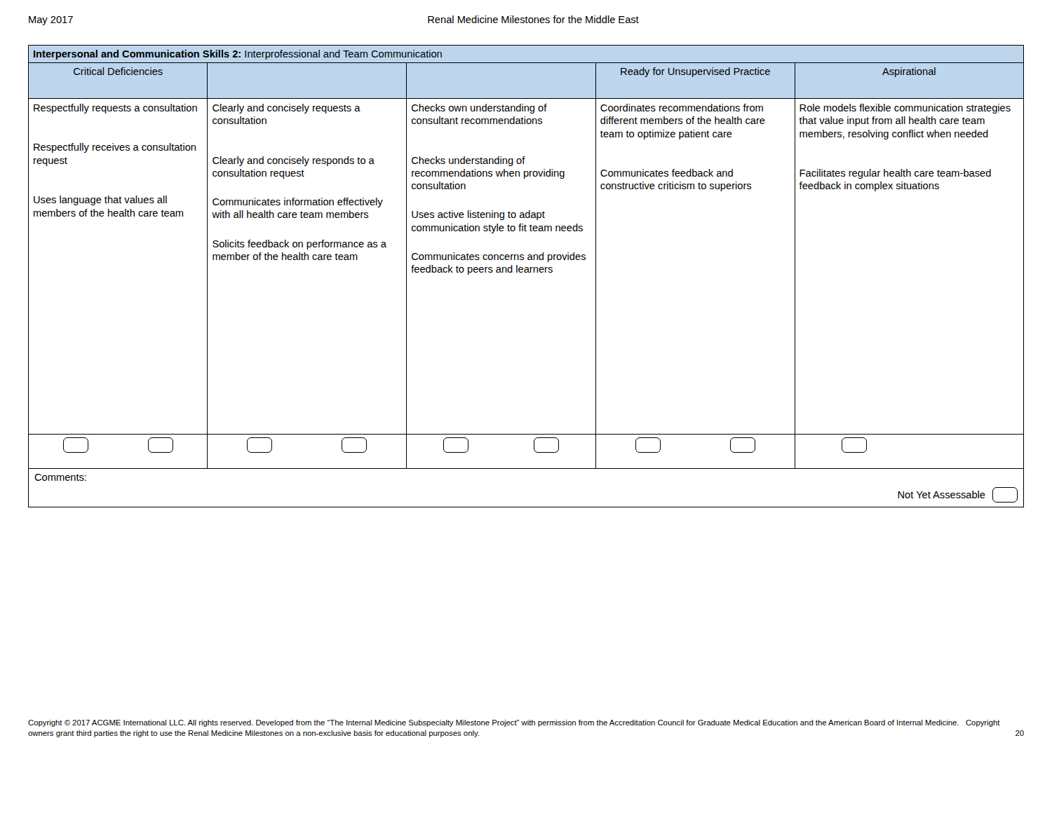May 2017
Renal Medicine Milestones for the Middle East
| Interpersonal and Communication Skills 2: Interprofessional and Team Communication |
| Critical Deficiencies | | | Ready for Unsupervised Practice | Aspirational |
| Respectfully requests a consultation Respectfully receives a consultation request Uses language that values all members of the health care team | Clearly and concisely requests a consultation Clearly and concisely responds to a consultation request Communicates information effectively with all health care team members Solicits feedback on performance as a member of the health care team | Checks own understanding of consultant recommendations Checks understanding of recommendations when providing consultation Uses active listening to adapt communication style to fit team needs Communicates concerns and provides feedback to peers and learners | Coordinates recommendations from different members of the health care team to optimize patient care Communicates feedback and constructive criticism to superiors | Role models flexible communication strategies that value input from all health care team members, resolving conflict when needed Facilitates regular health care team-based feedback in complex situations |
| Comments: Not Yet Assessable |
Copyright © 2017 ACGME International LLC. All rights reserved. Developed from the “The Internal Medicine Subspecialty Milestone Project” with permission from the Accreditation Council for Graduate Medical Education and the American Board of Internal Medicine. Copyright owners grant third parties the right to use the Renal Medicine Milestones on a non-exclusive basis for educational purposes only. 20